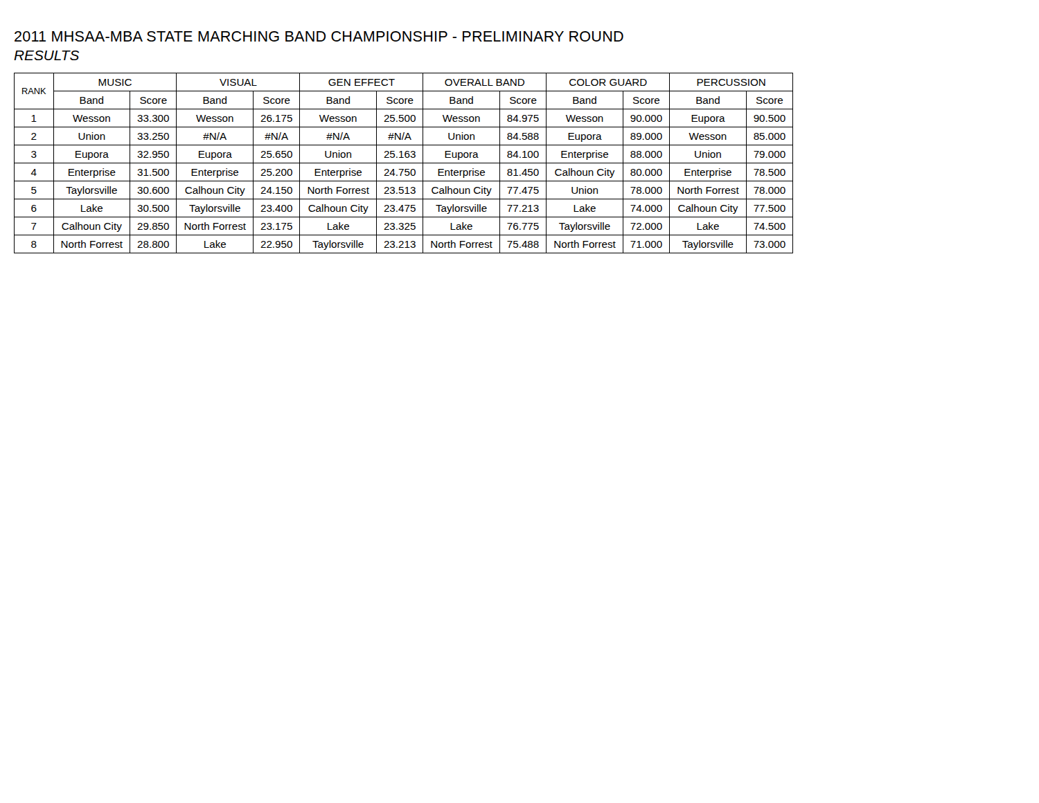2011 MHSAA-MBA STATE MARCHING BAND CHAMPIONSHIP - PRELIMINARY ROUND
RESULTS
| RANK | MUSIC | VISUAL | GEN EFFECT | OVERALL BAND | COLOR GUARD | PERCUSSION |
| --- | --- | --- | --- | --- | --- | --- |
| Band | Score | Band | Score | Band | Score | Band | Score | Band | Score | Band | Score |
| 1 | Wesson | 33.300 | Wesson | 26.175 | Wesson | 25.500 | Wesson | 84.975 | Wesson | 90.000 | Eupora | 90.500 |
| 2 | Union | 33.250 | #N/A | #N/A | #N/A | #N/A | Union | 84.588 | Eupora | 89.000 | Wesson | 85.000 |
| 3 | Eupora | 32.950 | Eupora | 25.650 | Union | 25.163 | Eupora | 84.100 | Enterprise | 88.000 | Union | 79.000 |
| 4 | Enterprise | 31.500 | Enterprise | 25.200 | Enterprise | 24.750 | Enterprise | 81.450 | Calhoun City | 80.000 | Enterprise | 78.500 |
| 5 | Taylorsville | 30.600 | Calhoun City | 24.150 | North Forrest | 23.513 | Calhoun City | 77.475 | Union | 78.000 | North Forrest | 78.000 |
| 6 | Lake | 30.500 | Taylorsville | 23.400 | Calhoun City | 23.475 | Taylorsville | 77.213 | Lake | 74.000 | Calhoun City | 77.500 |
| 7 | Calhoun City | 29.850 | North Forrest | 23.175 | Lake | 23.325 | Lake | 76.775 | Taylorsville | 72.000 | Lake | 74.500 |
| 8 | North Forrest | 28.800 | Lake | 22.950 | Taylorsville | 23.213 | North Forrest | 75.488 | North Forrest | 71.000 | Taylorsville | 73.000 |